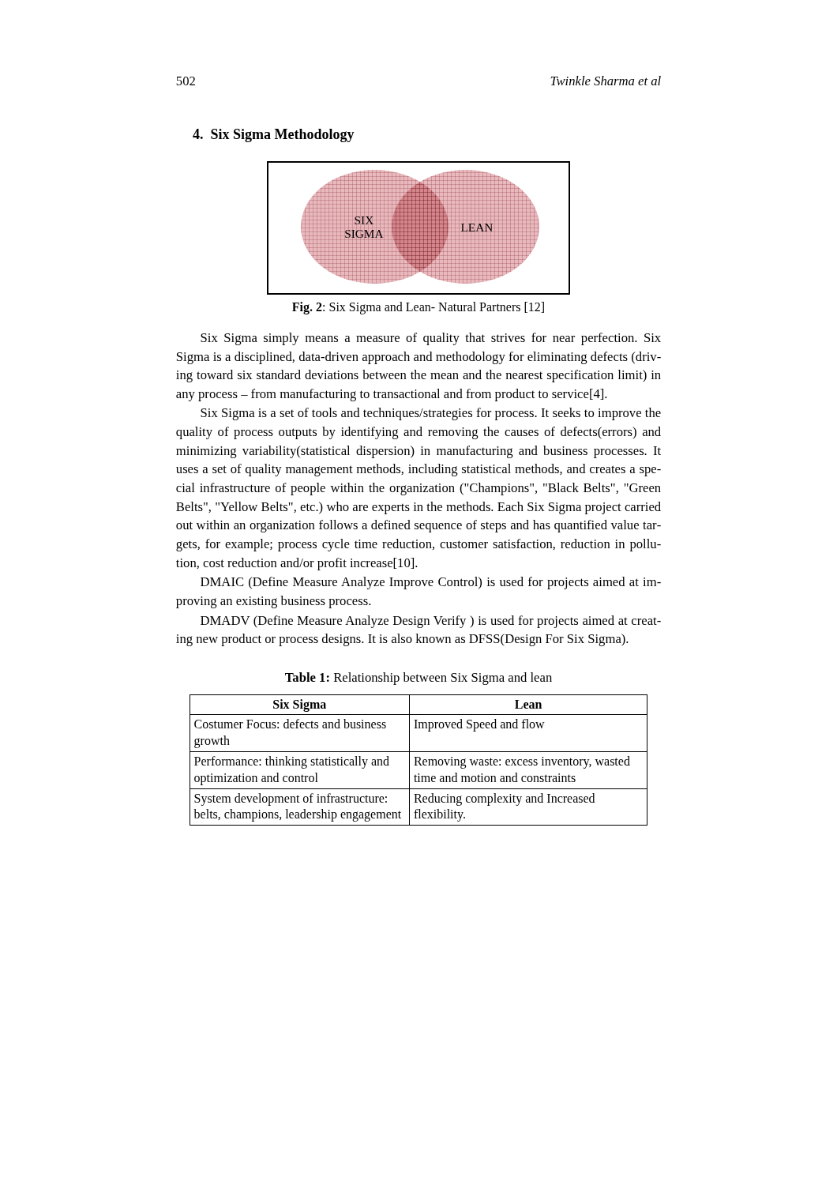502
Twinkle Sharma et al
4. Six Sigma Methodology
SIX
SIGMA
LEAN
Fig. 2: Six Sigma and Lean- Natural Partners [12]
Six Sigma simply means a measure of quality that strives for near perfection. Six Sigma is a disciplined, data-driven approach and methodology for eliminating defects (driving toward six standard deviations between the mean and the nearest specification limit) in any process – from manufacturing to transactional and from product to service[4].
Six Sigma is a set of tools and techniques/strategies for process. It seeks to improve the quality of process outputs by identifying and removing the causes of defects(errors) and minimizing variability(statistical dispersion) in manufacturing and business processes. It uses a set of quality management methods, including statistical methods, and creates a special infrastructure of people within the organization ("Champions", "Black Belts", "Green Belts", "Yellow Belts", etc.) who are experts in the methods. Each Six Sigma project carried out within an organization follows a defined sequence of steps and has quantified value targets, for example; process cycle time reduction, customer satisfaction, reduction in pollution, cost reduction and/or profit increase[10].
DMAIC (Define Measure Analyze Improve Control) is used for projects aimed at improving an existing business process.
DMADV (Define Measure Analyze Design Verify ) is used for projects aimed at creating new product or process designs. It is also known as DFSS(Design For Six Sigma).
Table 1: Relationship between Six Sigma and lean
| Six Sigma | Lean |
| --- | --- |
| Costumer Focus: defects and business growth | Improved Speed and flow |
| Performance: thinking statistically and optimization and control | Removing waste: excess inventory, wasted time and motion and constraints |
| System development of infrastructure: belts, champions, leadership engagement | Reducing complexity and Increased flexibility. |